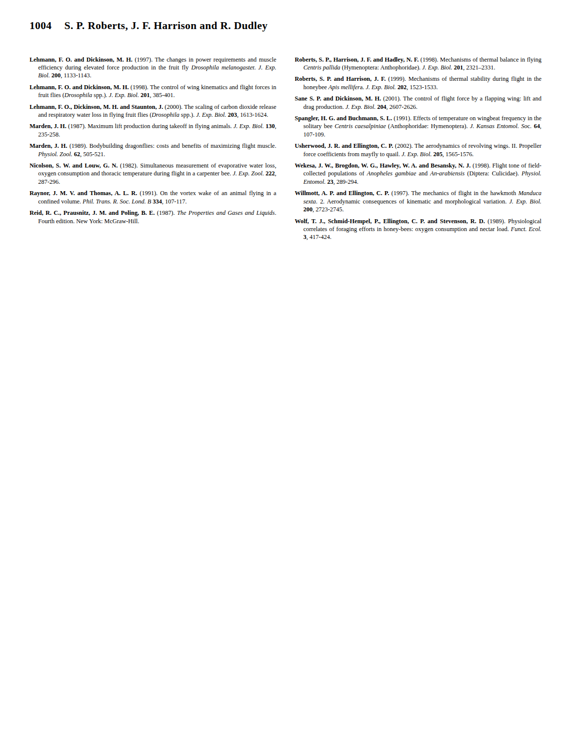1004 S. P. Roberts, J. F. Harrison and R. Dudley
Lehmann, F. O. and Dickinson, M. H. (1997). The changes in power requirements and muscle efficiency during elevated force production in the fruit fly Drosophila melanogaster. J. Exp. Biol. 200, 1133-1143.
Lehmann, F. O. and Dickinson, M. H. (1998). The control of wing kinematics and flight forces in fruit flies (Drosophila spp.). J. Exp. Biol. 201, 385-401.
Lehmann, F. O., Dickinson, M. H. and Staunton, J. (2000). The scaling of carbon dioxide release and respiratory water loss in flying fruit flies (Drosophila spp.). J. Exp. Biol. 203, 1613-1624.
Marden, J. H. (1987). Maximum lift production during takeoff in flying animals. J. Exp. Biol. 130, 235-258.
Marden, J. H. (1989). Bodybuilding dragonflies: costs and benefits of maximizing flight muscle. Physiol. Zool. 62, 505-521.
Nicolson, S. W. and Louw, G. N. (1982). Simultaneous measurement of evaporative water loss, oxygen consumption and thoracic temperature during flight in a carpenter bee. J. Exp. Zool. 222, 287-296.
Raynor, J. M. V. and Thomas, A. L. R. (1991). On the vortex wake of an animal flying in a confined volume. Phil. Trans. R. Soc. Lond. B 334, 107-117.
Reid, R. C., Prausnitz, J. M. and Poling, B. E. (1987). The Properties and Gases and Liquids. Fourth edition. New York: McGraw-Hill.
Roberts, S. P., Harrison, J. F. and Hadley, N. F. (1998). Mechanisms of thermal balance in flying Centris pallida (Hymenoptera: Anthophoridae). J. Exp. Biol. 201, 2321–2331.
Roberts, S. P. and Harrison, J. F. (1999). Mechanisms of thermal stability during flight in the honeybee Apis mellifera. J. Exp. Biol. 202, 1523-1533.
Sane S. P. and Dickinson, M. H. (2001). The control of flight force by a flapping wing: lift and drag production. J. Exp. Biol. 204, 2607-2626.
Spangler, H. G. and Buchmann, S. L. (1991). Effects of temperature on wingbeat frequency in the solitary bee Centris caesalpiniae (Anthophoridae: Hymenoptera). J. Kansas Entomol. Soc. 64, 107-109.
Usherwood, J. R. and Ellington, C. P. (2002). The aerodynamics of revolving wings. II. Propeller force coefficients from mayfly to quail. J. Exp. Biol. 205, 1565-1576.
Wekesa, J. W., Brogdon, W. G., Hawley, W. A. and Besansky, N. J. (1998). Flight tone of field-collected populations of Anopheles gambiae and An-arabiensis (Diptera: Culicidae). Physiol. Entomol. 23, 289-294.
Willmott, A. P. and Ellington, C. P. (1997). The mechanics of flight in the hawkmoth Manduca sexta. 2. Aerodynamic consequences of kinematic and morphological variation. J. Exp. Biol. 200, 2723-2745.
Wolf, T. J., Schmid-Hempel, P., Ellington, C. P. and Stevenson, R. D. (1989). Physiological correlates of foraging efforts in honey-bees: oxygen consumption and nectar load. Funct. Ecol. 3, 417-424.